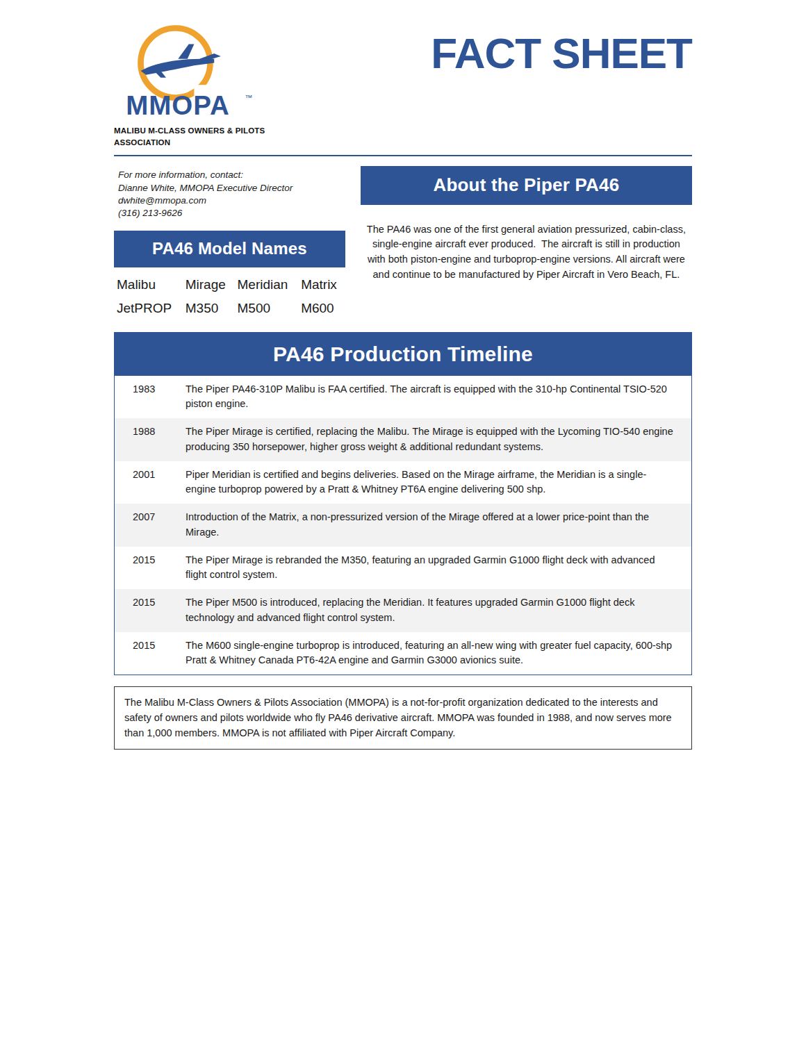MMOPA ™
MALIBU M-CLASS OWNERS & PILOTS ASSOCIATION
FACT SHEET
For more information, contact:
Dianne White, MMOPA Executive Director
dwhite@mmopa.com
(316) 213-9626
PA46 Model Names
| Malibu | Mirage | Meridian | Matrix |
| JetPROP | M350 | M500 | M600 |
About the Piper PA46
The PA46 was one of the first general aviation pressurized, cabin-class, single-engine aircraft ever produced. The aircraft is still in production with both piston-engine and turboprop-engine versions. All aircraft were and continue to be manufactured by Piper Aircraft in Vero Beach, FL.
PA46 Production Timeline
| 1983 | The Piper PA46-310P Malibu is FAA certified. The aircraft is equipped with the 310-hp Continental TSIO-520 piston engine. |
| 1988 | The Piper Mirage is certified, replacing the Malibu. The Mirage is equipped with the Lycoming TIO-540 engine producing 350 horsepower, higher gross weight & additional redundant systems. |
| 2001 | Piper Meridian is certified and begins deliveries. Based on the Mirage airframe, the Meridian is a single-engine turboprop powered by a Pratt & Whitney PT6A engine delivering 500 shp. |
| 2007 | Introduction of the Matrix, a non-pressurized version of the Mirage offered at a lower price-point than the Mirage. |
| 2015 | The Piper Mirage is rebranded the M350, featuring an upgraded Garmin G1000 flight deck with advanced flight control system. |
| 2015 | The Piper M500 is introduced, replacing the Meridian. It features upgraded Garmin G1000 flight deck technology and advanced flight control system. |
| 2015 | The M600 single-engine turboprop is introduced, featuring an all-new wing with greater fuel capacity, 600-shp Pratt & Whitney Canada PT6-42A engine and Garmin G3000 avionics suite. |
The Malibu M-Class Owners & Pilots Association (MMOPA) is a not-for-profit organization dedicated to the interests and safety of owners and pilots worldwide who fly PA46 derivative aircraft. MMOPA was founded in 1988, and now serves more than 1,000 members. MMOPA is not affiliated with Piper Aircraft Company.